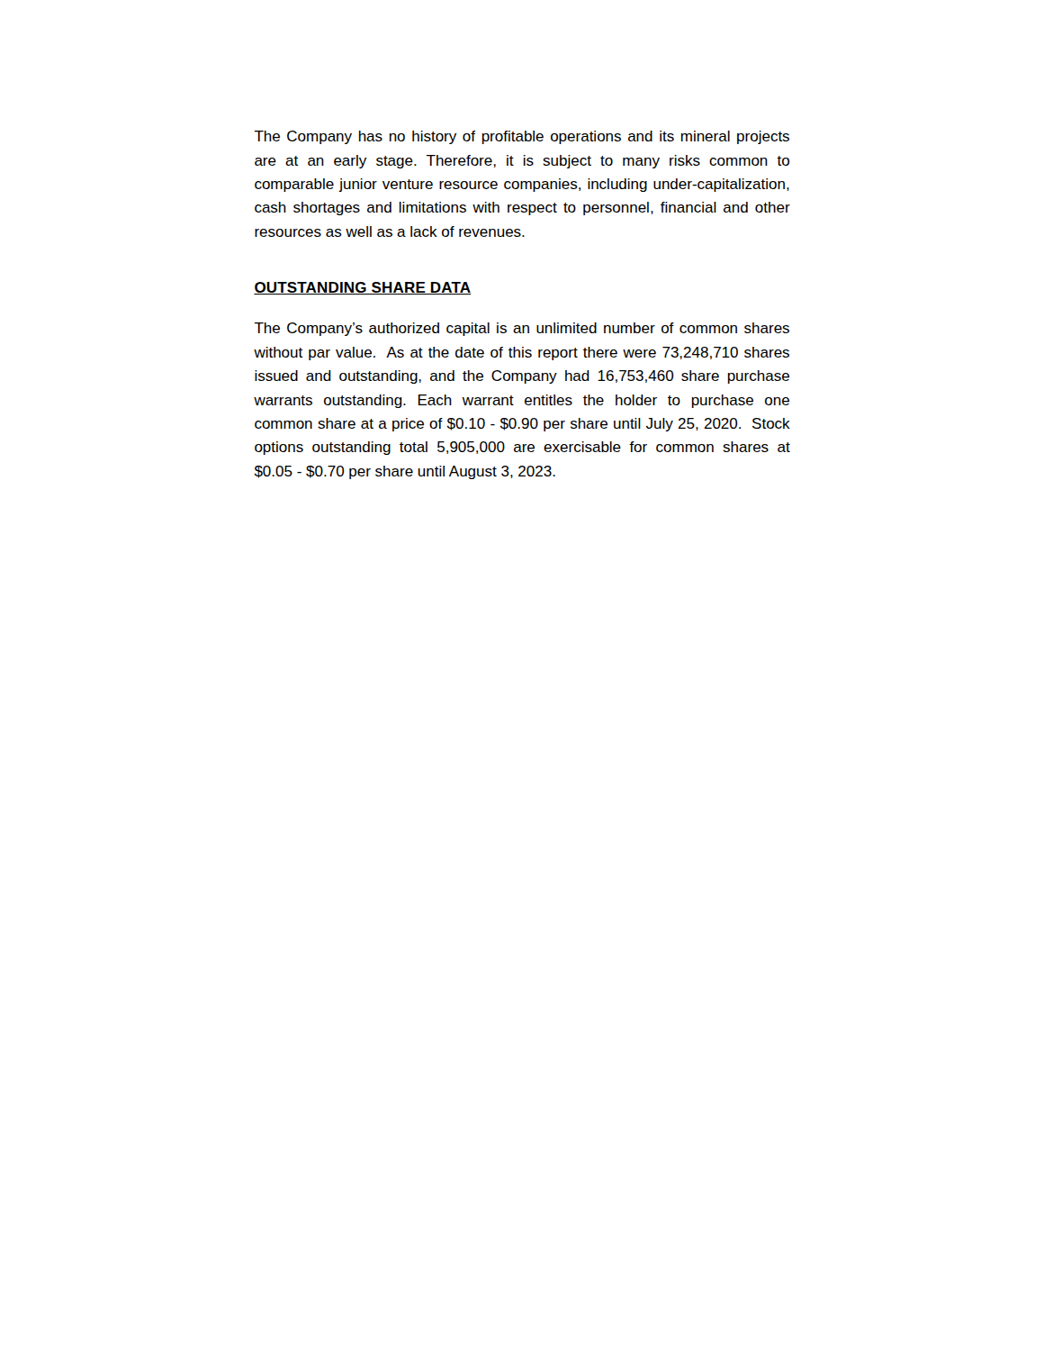The Company has no history of profitable operations and its mineral projects are at an early stage. Therefore, it is subject to many risks common to comparable junior venture resource companies, including under-capitalization, cash shortages and limitations with respect to personnel, financial and other resources as well as a lack of revenues.
OUTSTANDING SHARE DATA
The Company’s authorized capital is an unlimited number of common shares without par value. As at the date of this report there were 73,248,710 shares issued and outstanding, and the Company had 16,753,460 share purchase warrants outstanding. Each warrant entitles the holder to purchase one common share at a price of $0.10 - $0.90 per share until July 25, 2020. Stock options outstanding total 5,905,000 are exercisable for common shares at $0.05 - $0.70 per share until August 3, 2023.